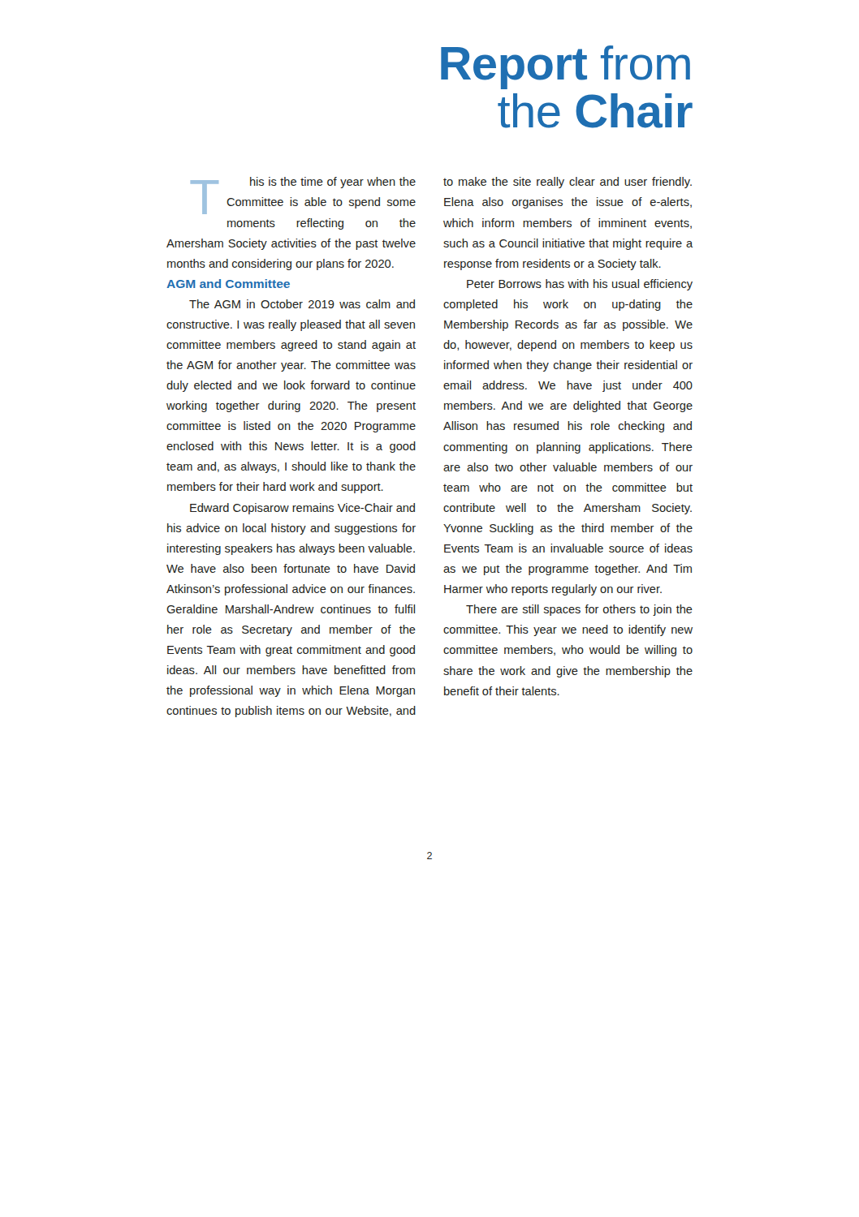Report from
the Chair
This is the time of year when the Committee is able to spend some moments reflecting on the Amersham Society activities of the past twelve months and considering our plans for 2020.
AGM and Committee
The AGM in October 2019 was calm and constructive. I was really pleased that all seven committee members agreed to stand again at the AGM for another year. The committee was duly elected and we look forward to continue working together during 2020. The present committee is listed on the 2020 Programme enclosed with this News letter. It is a good team and, as always, I should like to thank the members for their hard work and support.
Edward Copisarow remains Vice-Chair and his advice on local history and suggestions for interesting speakers has always been valuable. We have also been fortunate to have David Atkinson’s professional advice on our finances. Geraldine Marshall-Andrew continues to fulfil her role as Secretary and member of the Events Team with great commitment and good ideas. All our members have benefitted from the professional way in which Elena Morgan continues to publish items on our Website, and to make the site really clear and user friendly. Elena also organises the issue of e-alerts, which inform members of imminent events, such as a Council initiative that might require a response from residents or a Society talk.
Peter Borrows has with his usual efficiency completed his work on up-dating the Membership Records as far as possible. We do, however, depend on members to keep us informed when they change their residential or email address. We have just under 400 members. And we are delighted that George Allison has resumed his role checking and commenting on planning applications. There are also two other valuable members of our team who are not on the committee but contribute well to the Amersham Society. Yvonne Suckling as the third member of the Events Team is an invaluable source of ideas as we put the programme together. And Tim Harmer who reports regularly on our river.
There are still spaces for others to join the committee. This year we need to identify new committee members, who would be willing to share the work and give the membership the benefit of their talents.
2